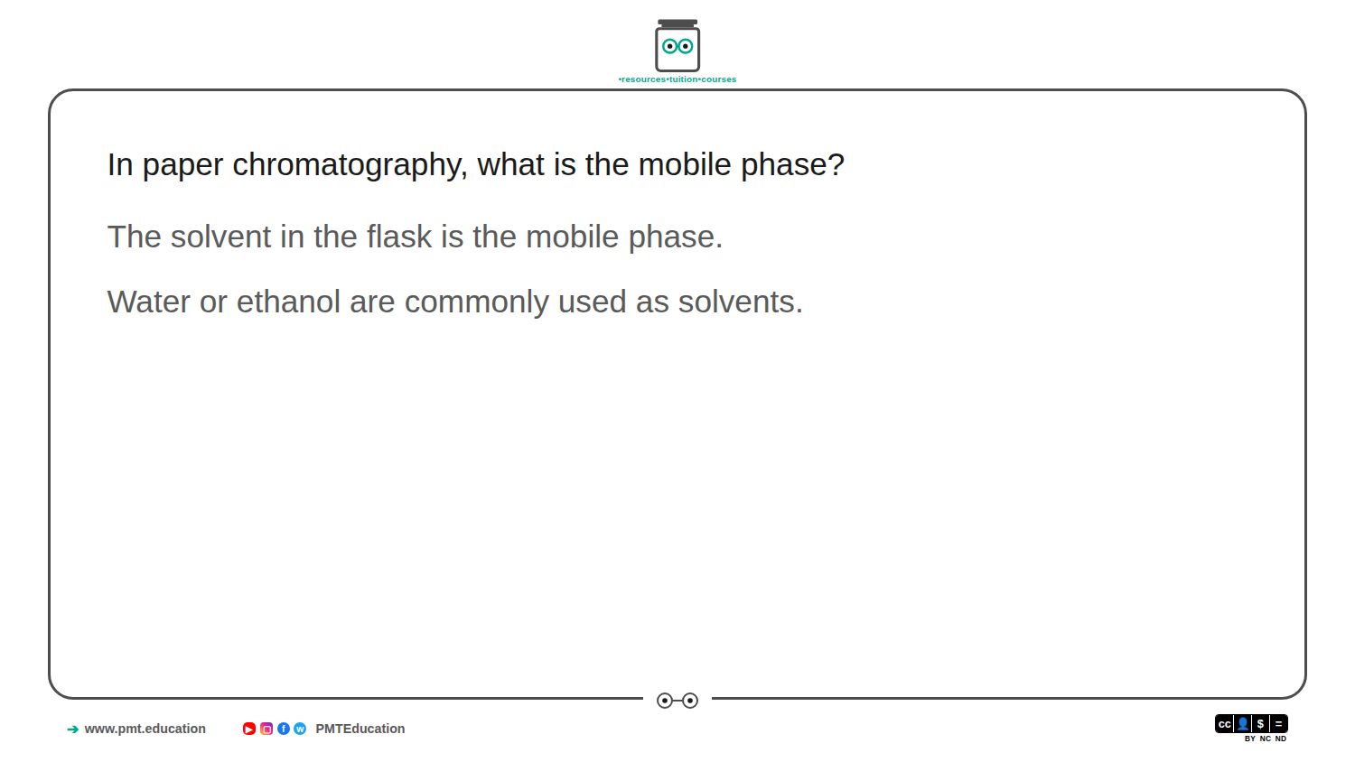•resources•tuition•courses
In paper chromatography, what is the mobile phase?
The solvent in the flask is the mobile phase.
Water or ethanol are commonly used as solvents.
➔ www.pmt.education
▶ ▢ f w PMTEducation
cc 👤 $ =
BY NC ND